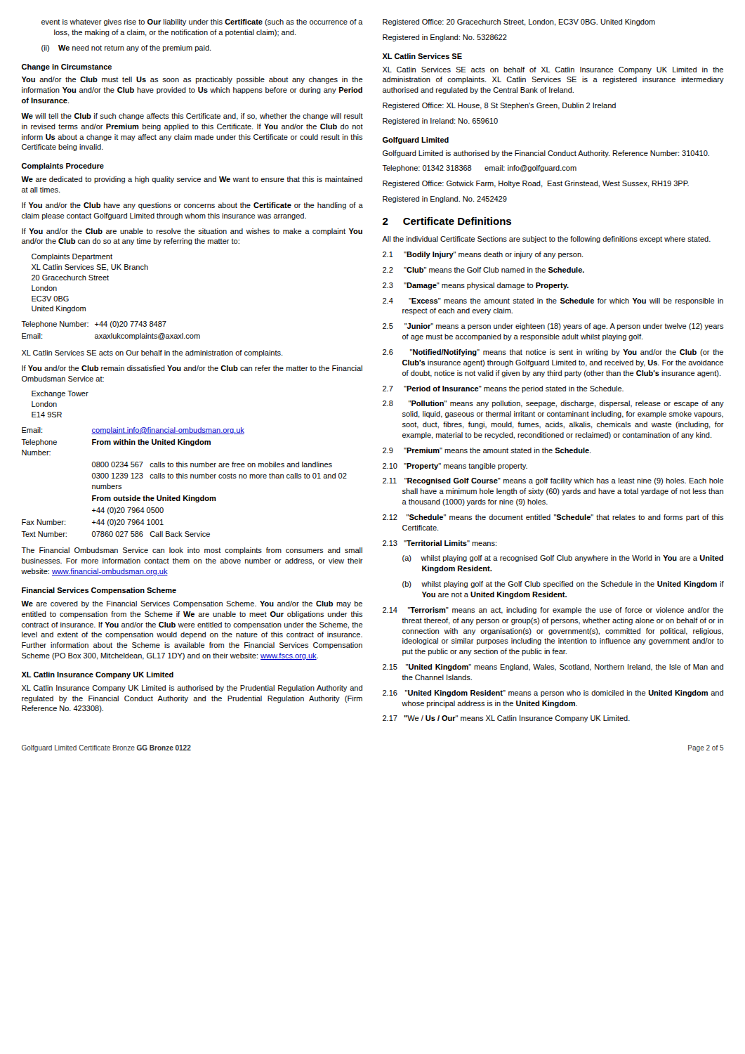event is whatever gives rise to Our liability under this Certificate (such as the occurrence of a loss, the making of a claim, or the notification of a potential claim); and.
(ii) We need not return any of the premium paid.
Change in Circumstance
You and/or the Club must tell Us as soon as practicably possible about any changes in the information You and/or the Club have provided to Us which happens before or during any Period of Insurance.
We will tell the Club if such change affects this Certificate and, if so, whether the change will result in revised terms and/or Premium being applied to this Certificate. If You and/or the Club do not inform Us about a change it may affect any claim made under this Certificate or could result in this Certificate being invalid.
Complaints Procedure
We are dedicated to providing a high quality service and We want to ensure that this is maintained at all times.
If You and/or the Club have any questions or concerns about the Certificate or the handling of a claim please contact Golfguard Limited through whom this insurance was arranged.
If You and/or the Club are unable to resolve the situation and wishes to make a complaint You and/or the Club can do so at any time by referring the matter to:
Complaints Department
XL Catlin Services SE, UK Branch
20 Gracechurch Street
London
EC3V 0BG
United Kingdom
| Telephone Number: | +44 (0)20 7743 8487 |
| Email: | axaxlukcomplaints@axaxl.com |
XL Catlin Services SE acts on Our behalf in the administration of complaints.
If You and/or the Club remain dissatisfied You and/or the Club can refer the matter to the Financial Ombudsman Service at:
Exchange Tower
London
E14 9SR
| Email: | complaint.info@financial-ombudsman.org.uk |
| Telephone Number: | From within the United Kingdom |
| | 0800 0234 567 calls to this number are free on mobiles and landlines |
| | 0300 1239 123 calls to this number costs no more than calls to 01 and 02 numbers |
| | From outside the United Kingdom |
| | +44 (0)20 7964 0500 |
| Fax Number: | +44 (0)20 7964 1001 |
| Text Number: | 07860 027 586 Call Back Service |
The Financial Ombudsman Service can look into most complaints from consumers and small businesses. For more information contact them on the above number or address, or view their website: www.financial-ombudsman.org.uk
Financial Services Compensation Scheme
We are covered by the Financial Services Compensation Scheme. You and/or the Club may be entitled to compensation from the Scheme if We are unable to meet Our obligations under this contract of insurance. If You and/or the Club were entitled to compensation under the Scheme, the level and extent of the compensation would depend on the nature of this contract of insurance. Further information about the Scheme is available from the Financial Services Compensation Scheme (PO Box 300, Mitcheldean, GL17 1DY) and on their website: www.fscs.org.uk.
XL Catlin Insurance Company UK Limited
XL Catlin Insurance Company UK Limited is authorised by the Prudential Regulation Authority and regulated by the Financial Conduct Authority and the Prudential Regulation Authority (Firm Reference No. 423308).
Registered Office: 20 Gracechurch Street, London, EC3V 0BG. United Kingdom
Registered in England: No. 5328622
XL Catlin Services SE
XL Catlin Services SE acts on behalf of XL Catlin Insurance Company UK Limited in the administration of complaints. XL Catlin Services SE is a registered insurance intermediary authorised and regulated by the Central Bank of Ireland.
Registered Office: XL House, 8 St Stephen's Green, Dublin 2 Ireland
Registered in Ireland: No. 659610
Golfguard Limited
Golfguard Limited is authorised by the Financial Conduct Authority. Reference Number: 310410.
Telephone: 01342 318368 email: info@golfguard.com
Registered Office: Gotwick Farm, Holtye Road, East Grinstead, West Sussex, RH19 3PP.
Registered in England. No. 2452429
2 Certificate Definitions
All the individual Certificate Sections are subject to the following definitions except where stated.
2.1 "Bodily Injury" means death or injury of any person.
2.2 "Club" means the Golf Club named in the Schedule.
2.3 "Damage" means physical damage to Property.
2.4 "Excess" means the amount stated in the Schedule for which You will be responsible in respect of each and every claim.
2.5 "Junior" means a person under eighteen (18) years of age. A person under twelve (12) years of age must be accompanied by a responsible adult whilst playing golf.
2.6 "Notified/Notifying" means that notice is sent in writing by You and/or the Club (or the Club's insurance agent) through Golfguard Limited to, and received by, Us. For the avoidance of doubt, notice is not valid if given by any third party (other than the Club's insurance agent).
2.7 "Period of Insurance" means the period stated in the Schedule.
2.8 "Pollution" means any pollution, seepage, discharge, dispersal, release or escape of any solid, liquid, gaseous or thermal irritant or contaminant including, for example smoke vapours, soot, duct, fibres, fungi, mould, fumes, acids, alkalis, chemicals and waste (including, for example, material to be recycled, reconditioned or reclaimed) or contamination of any kind.
2.9 "Premium" means the amount stated in the Schedule.
2.10 "Property" means tangible property.
2.11 "Recognised Golf Course" means a golf facility which has a least nine (9) holes. Each hole shall have a minimum hole length of sixty (60) yards and have a total yardage of not less than a thousand (1000) yards for nine (9) holes.
2.12 "Schedule" means the document entitled "Schedule" that relates to and forms part of this Certificate.
2.13 "Territorial Limits" means:
(a) whilst playing golf at a recognised Golf Club anywhere in the World in You are a United Kingdom Resident.
(b) whilst playing golf at the Golf Club specified on the Schedule in the United Kingdom if You are not a United Kingdom Resident.
2.14 "Terrorism" means an act, including for example the use of force or violence and/or the threat thereof, of any person or group(s) of persons, whether acting alone or on behalf of or in connection with any organisation(s) or government(s), committed for political, religious, ideological or similar purposes including the intention to influence any government and/or to put the public or any section of the public in fear.
2.15 "United Kingdom" means England, Wales, Scotland, Northern Ireland, the Isle of Man and the Channel Islands.
2.16 "United Kingdom Resident" means a person who is domiciled in the United Kingdom and whose principal address is in the United Kingdom.
2.17 "We / Us / Our" means XL Catlin Insurance Company UK Limited.
Golfguard Limited Certificate Bronze GG Bronze 0122 Page 2 of 5